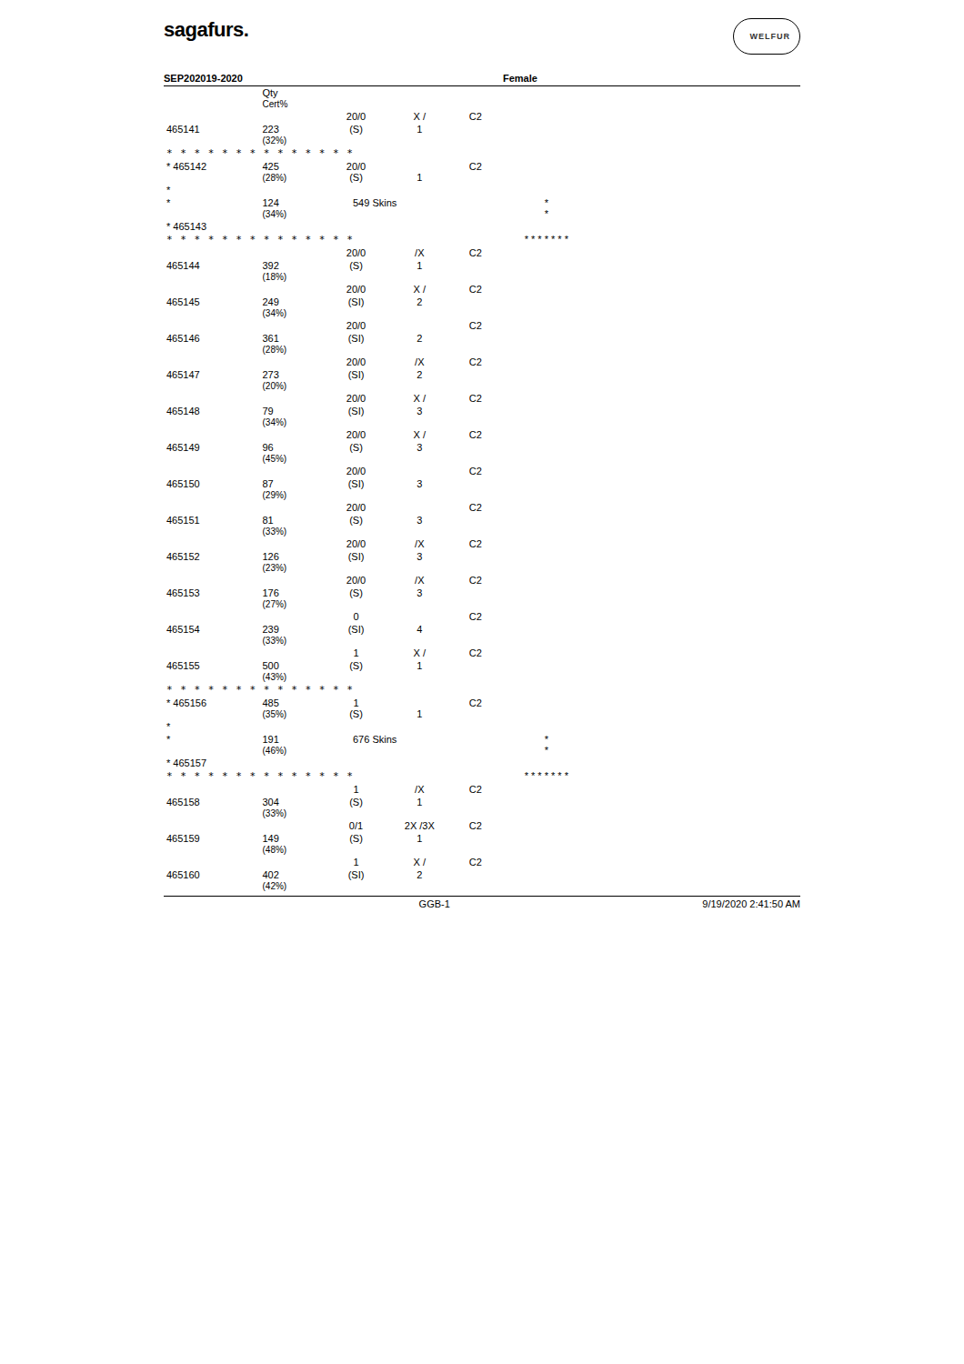sagafurs.
WELFUR
SEP202019-2020
Female
| | Qty Cert% | | | | | |
| | | 20/0 | X / | C2 | | |
| 465141 | 223 (32%) | (S) | 1 | | | |
| * * * * * * * * * * * * * * |
| * 465142 | 425 (28%) | 20/0 (S) | 1 | C2 | | |
| * | | | | | | |
| * | 124 (34%) | 549 Skins | | * * | |
| * 465143 | | | | | | |
| * * * * * * * * * * * * * * | * * * * * * * | |
| | | 20/0 | /X | C2 | | |
| 465144 | 392 (18%) | (S) | 1 | | | |
| | | 20/0 | X / | C2 | | |
| 465145 | 249 (34%) | (SI) | 2 | | | |
| | | 20/0 | | C2 | | |
| 465146 | 361 (28%) | (SI) | 2 | | | |
| | | 20/0 | /X | C2 | | |
| 465147 | 273 (20%) | (SI) | 2 | | | |
| | | 20/0 | X / | C2 | | |
| 465148 | 79 (34%) | (SI) | 3 | | | |
| | | 20/0 | X / | C2 | | |
| 465149 | 96 (45%) | (S) | 3 | | | |
| | | 20/0 | | C2 | | |
| 465150 | 87 (29%) | (SI) | 3 | | | |
| | | 20/0 | | C2 | | |
| 465151 | 81 (33%) | (S) | 3 | | | |
| | | 20/0 | /X | C2 | | |
| 465152 | 126 (23%) | (SI) | 3 | | | |
| | | 20/0 | /X | C2 | | |
| 465153 | 176 (27%) | (S) | 3 | | | |
| | | 0 | | C2 | | |
| 465154 | 239 (33%) | (SI) | 4 | | | |
| | | 1 | X / | C2 | | |
| 465155 | 500 (43%) | (S) | 1 | | | |
| * * * * * * * * * * * * * * |
| * 465156 | 485 (35%) | 1 (S) | 1 | C2 | | |
| * | | | | | | |
| * | 191 (46%) | 676 Skins | | * * | |
| * 465157 | | | | | | |
| * * * * * * * * * * * * * * | * * * * * * * | |
| | | 1 | /X | C2 | | |
| 465158 | 304 (33%) | (S) | 1 | | | |
| | | 0/1 | 2X /3X | C2 | | |
| 465159 | 149 (48%) | (S) | 1 | | | |
| | | 1 | X / | C2 | | |
| 465160 | 402 (42%) | (SI) | 2 | | | |
GGB-1
9/19/2020 2:41:50 AM